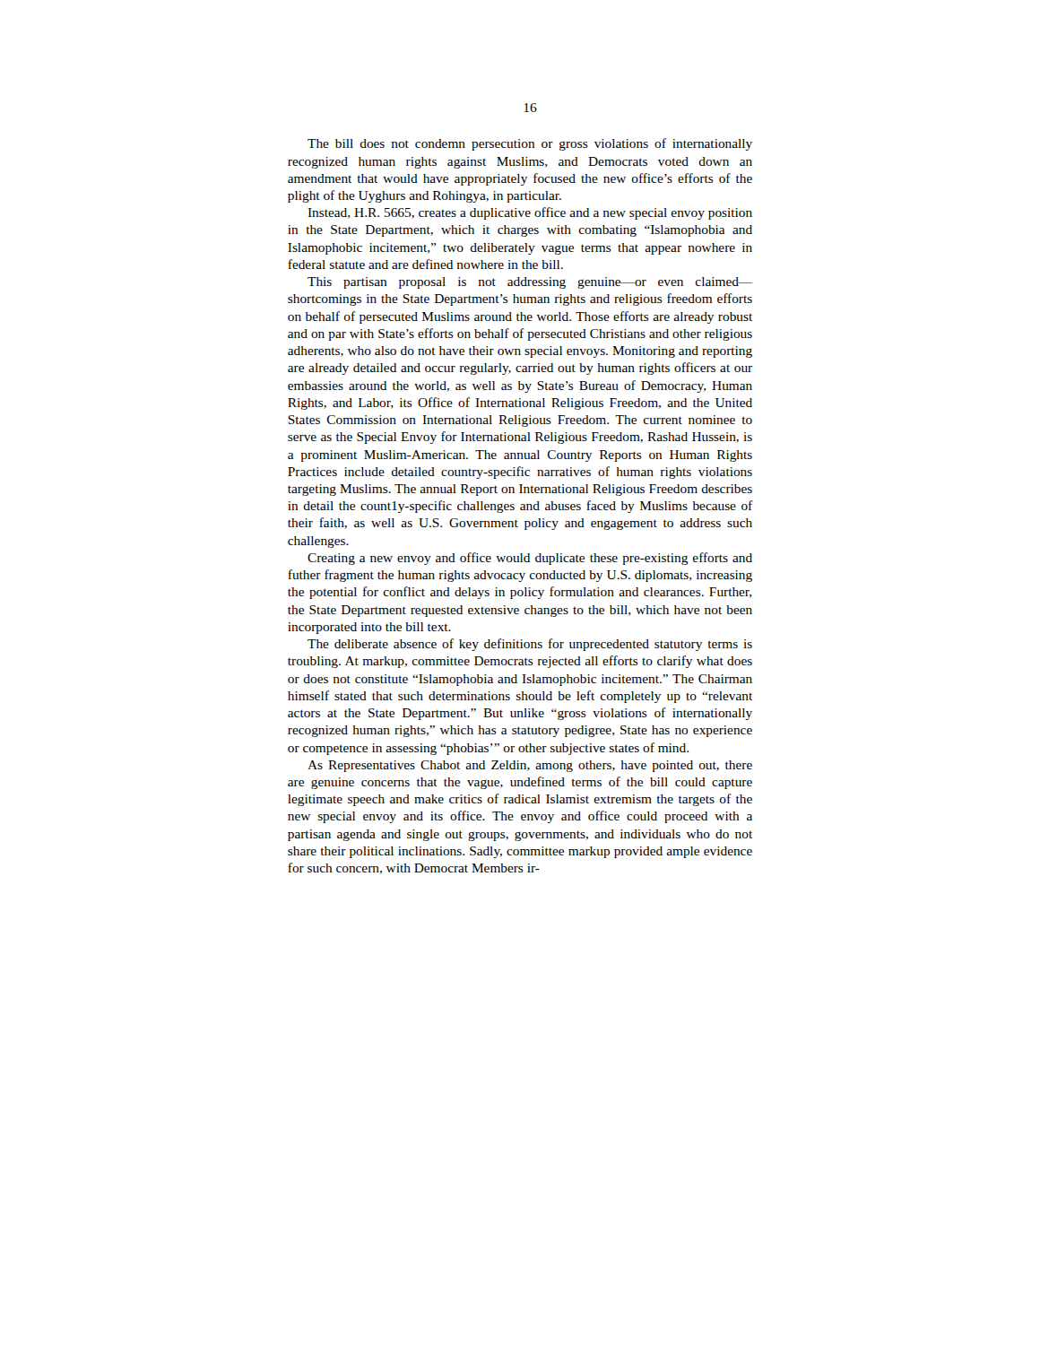16
The bill does not condemn persecution or gross violations of internationally recognized human rights against Muslims, and Democrats voted down an amendment that would have appropriately focused the new office’s efforts of the plight of the Uyghurs and Rohingya, in particular.
Instead, H.R. 5665, creates a duplicative office and a new special envoy position in the State Department, which it charges with combating “Islamophobia and Islamophobic incitement,” two deliberately vague terms that appear nowhere in federal statute and are defined nowhere in the bill.
This partisan proposal is not addressing genuine—or even claimed—shortcomings in the State Department’s human rights and religious freedom efforts on behalf of persecuted Muslims around the world. Those efforts are already robust and on par with State’s efforts on behalf of persecuted Christians and other religious adherents, who also do not have their own special envoys. Monitoring and reporting are already detailed and occur regularly, carried out by human rights officers at our embassies around the world, as well as by State’s Bureau of Democracy, Human Rights, and Labor, its Office of International Religious Freedom, and the United States Commission on International Religious Freedom. The current nominee to serve as the Special Envoy for International Religious Freedom, Rashad Hussein, is a prominent Muslim-American. The annual Country Reports on Human Rights Practices include detailed country-specific narratives of human rights violations targeting Muslims. The annual Report on International Religious Freedom describes in detail the count1y-specific challenges and abuses faced by Muslims because of their faith, as well as U.S. Government policy and engagement to address such challenges.
Creating a new envoy and office would duplicate these pre-existing efforts and futher fragment the human rights advocacy conducted by U.S. diplomats, increasing the potential for conflict and delays in policy formulation and clearances. Further, the State Department requested extensive changes to the bill, which have not been incorporated into the bill text.
The deliberate absence of key definitions for unprecedented statutory terms is troubling. At markup, committee Democrats rejected all efforts to clarify what does or does not constitute “Islamophobia and Islamophobic incitement.” The Chairman himself stated that such determinations should be left completely up to “relevant actors at the State Department.” But unlike “gross violations of internationally recognized human rights,” which has a statutory pedigree, State has no experience or competence in assessing “phobias’” or other subjective states of mind.
As Representatives Chabot and Zeldin, among others, have pointed out, there are genuine concerns that the vague, undefined terms of the bill could capture legitimate speech and make critics of radical Islamist extremism the targets of the new special envoy and its office. The envoy and office could proceed with a partisan agenda and single out groups, governments, and individuals who do not share their political inclinations. Sadly, committee markup provided ample evidence for such concern, with Democrat Members ir-